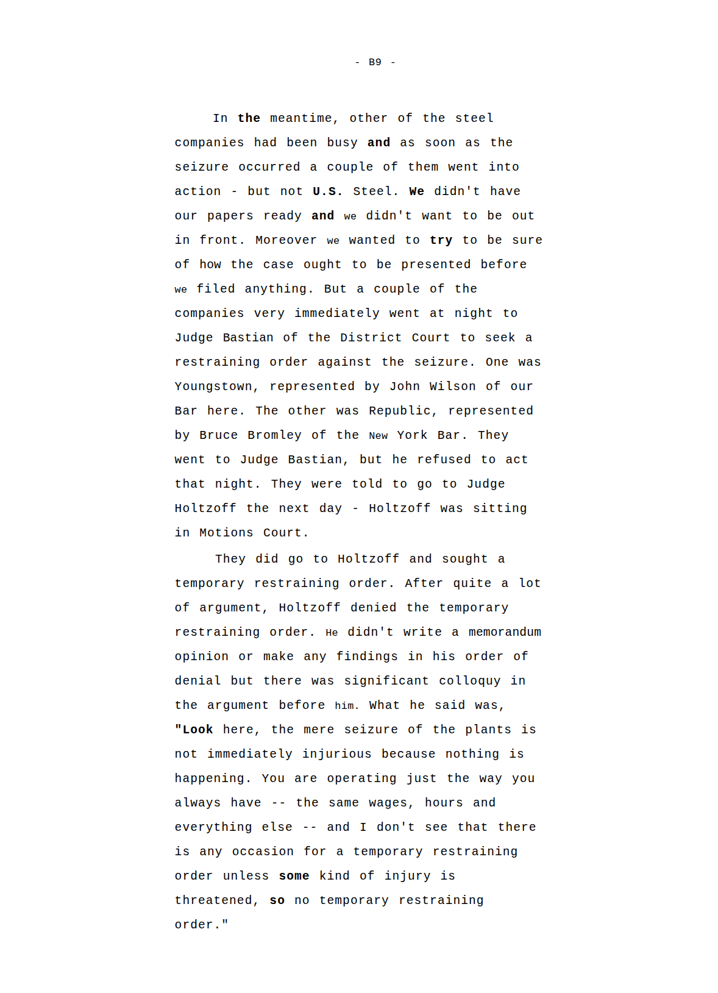- B9 -
In the meantime, other of the steel companies had been busy and as soon as the seizure occurred a couple of them went into action - but not U.S. Steel. We didn't have our papers ready and we didn't want to be out in front. Moreover we wanted to try to be sure of how the case ought to be presented before we filed anything. But a couple of the companies very immediately went at night to Judge Bastian of the District Court to seek a restraining order against the seizure. One was Youngstown, represented by John Wilson of our Bar here. The other was Republic, represented by Bruce Bromley of the New York Bar. They went to Judge Bastian, but he refused to act that night. They were told to go to Judge Holtzoff the next day - Holtzoff was sitting in Motions Court.
They did go to Holtzoff and sought a temporary restraining order. After quite a lot of argument, Holtzoff denied the temporary restraining order. He didn't write a memorandum opinion or make any findings in his order of denial but there was significant colloquy in the argument before him. What he said was, "Look here, the mere seizure of the plants is not immediately injurious because nothing is happening. You are operating just the way you always have -- the same wages, hours and everything else -- and I don't see that there is any occasion for a temporary restraining order unless some kind of injury is threatened, so no temporary restraining order."